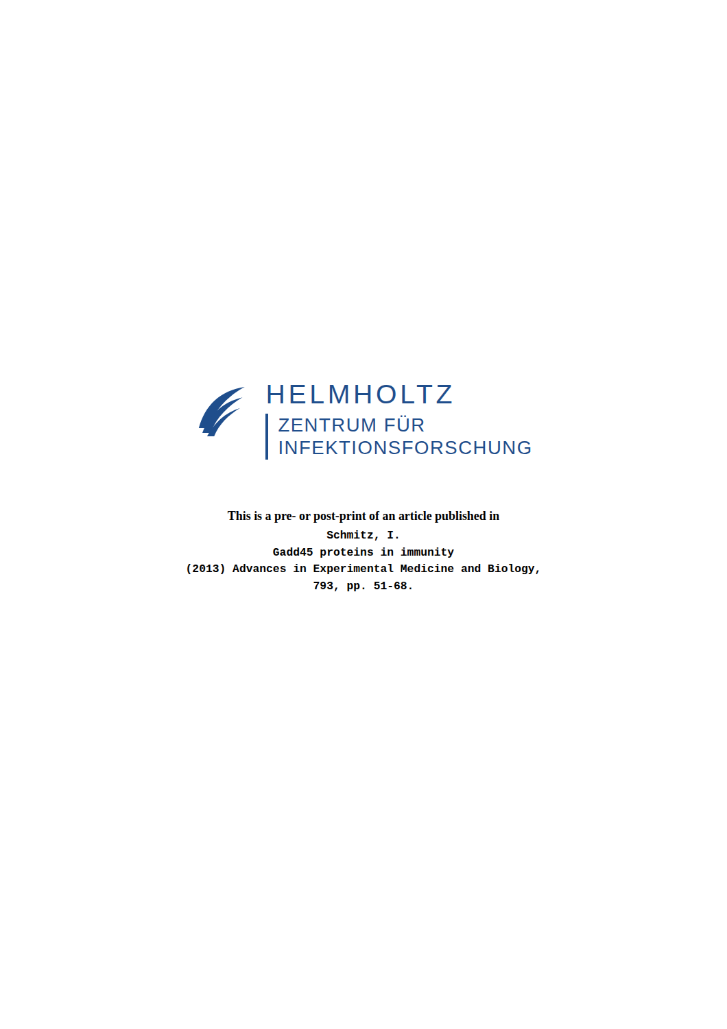HELMHOLTZ
ZENTRUM FÜR
INFEKTIONSFORSCHUNG
This is a pre- or post-print of an article published in
Schmitz, I.
Gadd45 proteins in immunity
(2013) Advances in Experimental Medicine and Biology,
793, pp. 51-68.